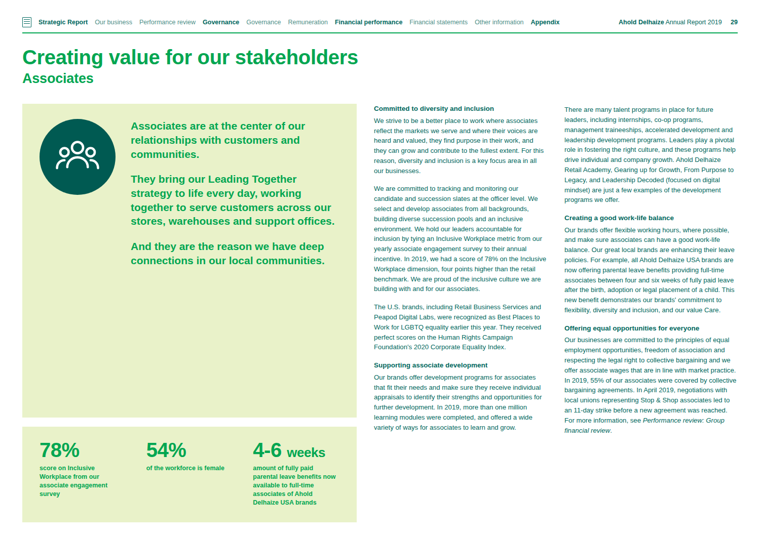Strategic Report Our business Performance review Governance Governance Remuneration Financial performance Financial statements Other information Appendix Ahold Delhaize Annual Report 2019 29
Creating value for our stakeholders
Associates
Associates are at the center of our relationships with customers and communities.
They bring our Leading Together strategy to life every day, working together to serve customers across our stores, warehouses and support offices.
And they are the reason we have deep connections in our local communities.
78%
score on Inclusive Workplace from our associate engagement survey
54%
of the workforce is female
4-6 weeks
amount of fully paid parental leave benefits now available to full-time associates of Ahold Delhaize USA brands
Committed to diversity and inclusion
We strive to be a better place to work where associates reflect the markets we serve and where their voices are heard and valued, they find purpose in their work, and they can grow and contribute to the fullest extent. For this reason, diversity and inclusion is a key focus area in all our businesses.
We are committed to tracking and monitoring our candidate and succession slates at the officer level. We select and develop associates from all backgrounds, building diverse succession pools and an inclusive environment. We hold our leaders accountable for inclusion by tying an Inclusive Workplace metric from our yearly associate engagement survey to their annual incentive. In 2019, we had a score of 78% on the Inclusive Workplace dimension, four points higher than the retail benchmark. We are proud of the inclusive culture we are building with and for our associates.
The U.S. brands, including Retail Business Services and Peapod Digital Labs, were recognized as Best Places to Work for LGBTQ equality earlier this year. They received perfect scores on the Human Rights Campaign Foundation's 2020 Corporate Equality Index.
Supporting associate development
Our brands offer development programs for associates that fit their needs and make sure they receive individual appraisals to identify their strengths and opportunities for further development. In 2019, more than one million learning modules were completed, and offered a wide variety of ways for associates to learn and grow.
There are many talent programs in place for future leaders, including internships, co-op programs, management traineeships, accelerated development and leadership development programs. Leaders play a pivotal role in fostering the right culture, and these programs help drive individual and company growth. Ahold Delhaize Retail Academy, Gearing up for Growth, From Purpose to Legacy, and Leadership Decoded (focused on digital mindset) are just a few examples of the development programs we offer.
Creating a good work-life balance
Our brands offer flexible working hours, where possible, and make sure associates can have a good work-life balance. Our great local brands are enhancing their leave policies. For example, all Ahold Delhaize USA brands are now offering parental leave benefits providing full-time associates between four and six weeks of fully paid leave after the birth, adoption or legal placement of a child. This new benefit demonstrates our brands' commitment to flexibility, diversity and inclusion, and our value Care.
Offering equal opportunities for everyone
Our businesses are committed to the principles of equal employment opportunities, freedom of association and respecting the legal right to collective bargaining and we offer associate wages that are in line with market practice. In 2019, 55% of our associates were covered by collective bargaining agreements. In April 2019, negotiations with local unions representing Stop & Shop associates led to an 11-day strike before a new agreement was reached. For more information, see Performance review: Group financial review.